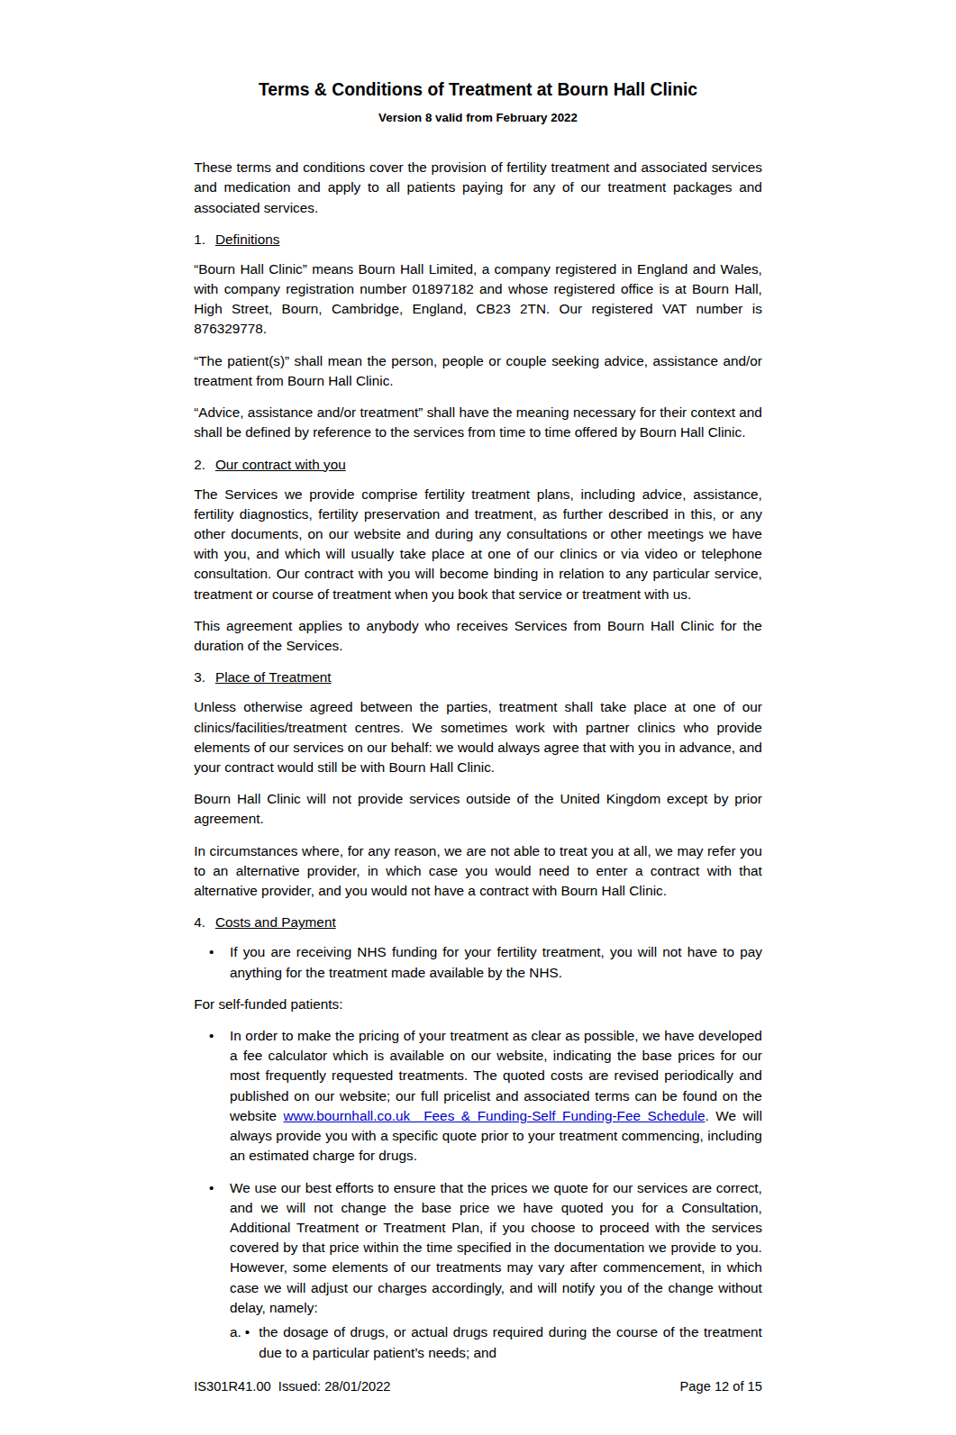Terms & Conditions of Treatment at Bourn Hall Clinic
Version 8 valid from February 2022
These terms and conditions cover the provision of fertility treatment and associated services and medication and apply to all patients paying for any of our treatment packages and associated services.
1. Definitions
“Bourn Hall Clinic” means Bourn Hall Limited, a company registered in England and Wales, with company registration number 01897182 and whose registered office is at Bourn Hall, High Street, Bourn, Cambridge, England, CB23 2TN. Our registered VAT number is 876329778.
“The patient(s)” shall mean the person, people or couple seeking advice, assistance and/or treatment from Bourn Hall Clinic.
“Advice, assistance and/or treatment” shall have the meaning necessary for their context and shall be defined by reference to the services from time to time offered by Bourn Hall Clinic.
2. Our contract with you
The Services we provide comprise fertility treatment plans, including advice, assistance, fertility diagnostics, fertility preservation and treatment, as further described in this, or any other documents, on our website and during any consultations or other meetings we have with you, and which will usually take place at one of our clinics or via video or telephone consultation. Our contract with you will become binding in relation to any particular service, treatment or course of treatment when you book that service or treatment with us.
This agreement applies to anybody who receives Services from Bourn Hall Clinic for the duration of the Services.
3. Place of Treatment
Unless otherwise agreed between the parties, treatment shall take place at one of our clinics/facilities/treatment centres. We sometimes work with partner clinics who provide elements of our services on our behalf: we would always agree that with you in advance, and your contract would still be with Bourn Hall Clinic.
Bourn Hall Clinic will not provide services outside of the United Kingdom except by prior agreement.
In circumstances where, for any reason, we are not able to treat you at all, we may refer you to an alternative provider, in which case you would need to enter a contract with that alternative provider, and you would not have a contract with Bourn Hall Clinic.
4. Costs and Payment
If you are receiving NHS funding for your fertility treatment, you will not have to pay anything for the treatment made available by the NHS.
For self-funded patients:
In order to make the pricing of your treatment as clear as possible, we have developed a fee calculator which is available on our website, indicating the base prices for our most frequently requested treatments. The quoted costs are revised periodically and published on our website; our full pricelist and associated terms can be found on the website www.bournhall.co.uk Fees & Funding-Self Funding-Fee Schedule. We will always provide you with a specific quote prior to your treatment commencing, including an estimated charge for drugs.
We use our best efforts to ensure that the prices we quote for our services are correct, and we will not change the base price we have quoted you for a Consultation, Additional Treatment or Treatment Plan, if you choose to proceed with the services covered by that price within the time specified in the documentation we provide to you. However, some elements of our treatments may vary after commencement, in which case we will adjust our charges accordingly, and will notify you of the change without delay, namely:
a. the dosage of drugs, or actual drugs required during the course of the treatment due to a particular patient’s needs; and
IS301R41.00 Issued: 28/01/2022
Page 12 of 15